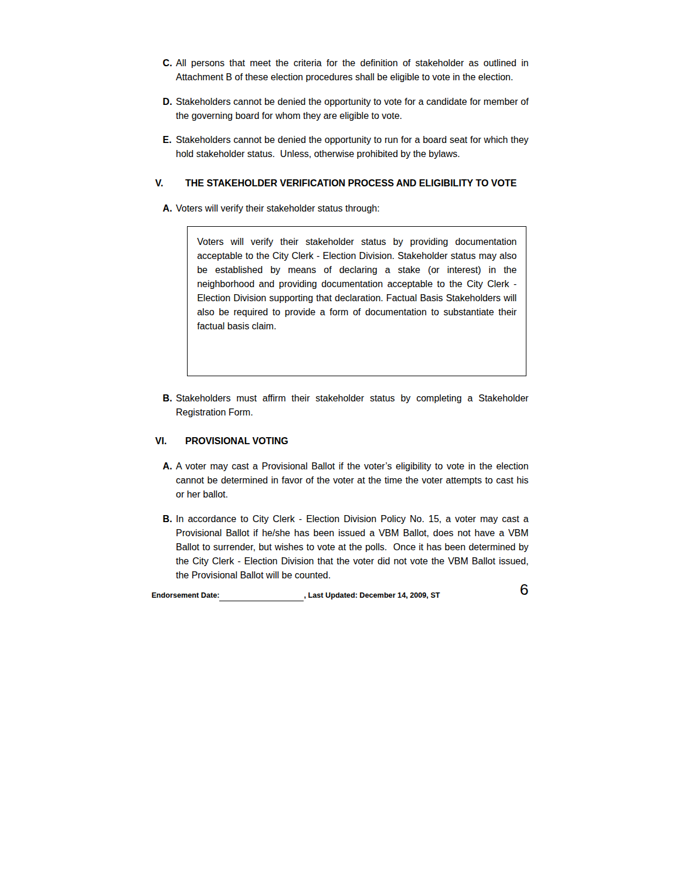C.
All persons that meet the criteria for the definition of stakeholder as outlined in Attachment B of these election procedures shall be eligible to vote in the election.
D.
Stakeholders cannot be denied the opportunity to vote for a candidate for member of the governing board for whom they are eligible to vote.
E.
Stakeholders cannot be denied the opportunity to run for a board seat for which they hold stakeholder status. Unless, otherwise prohibited by the bylaws.
V.
THE STAKEHOLDER VERIFICATION PROCESS AND ELIGIBILITY TO VOTE
A.
Voters will verify their stakeholder status through:
Voters will verify their stakeholder status by providing documentation acceptable to the City Clerk - Election Division. Stakeholder status may also be established by means of declaring a stake (or interest) in the neighborhood and providing documentation acceptable to the City Clerk - Election Division supporting that declaration. Factual Basis Stakeholders will also be required to provide a form of documentation to substantiate their factual basis claim.
B.
Stakeholders must affirm their stakeholder status by completing a Stakeholder Registration Form.
VI.
PROVISIONAL VOTING
A.
A voter may cast a Provisional Ballot if the voter’s eligibility to vote in the election cannot be determined in favor of the voter at the time the voter attempts to cast his or her ballot.
B.
In accordance to City Clerk - Election Division Policy No. 15, a voter may cast a Provisional Ballot if he/she has been issued a VBM Ballot, does not have a VBM Ballot to surrender, but wishes to vote at the polls. Once it has been determined by the City Clerk - Election Division that the voter did not vote the VBM Ballot issued, the Provisional Ballot will be counted.
Endorsement Date: , Last Updated: December 14, 2009, ST
6